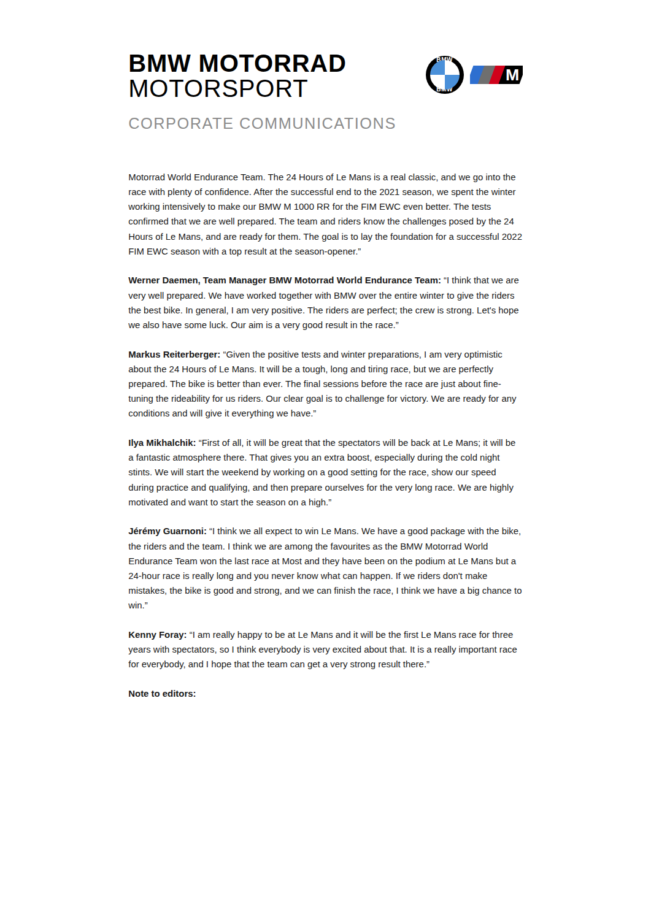BMW MOTORRAD
MOTORSPORT
BMW BMW
M
CORPORATE COMMUNICATIONS
Motorrad World Endurance Team. The 24 Hours of Le Mans is a real classic, and we go into the race with plenty of confidence. After the successful end to the 2021 season, we spent the winter working intensively to make our BMW M 1000 RR for the FIM EWC even better. The tests confirmed that we are well prepared. The team and riders know the challenges posed by the 24 Hours of Le Mans, and are ready for them. The goal is to lay the foundation for a successful 2022 FIM EWC season with a top result at the season-opener.”
Werner Daemen, Team Manager BMW Motorrad World Endurance Team: “I think that we are very well prepared. We have worked together with BMW over the entire winter to give the riders the best bike. In general, I am very positive. The riders are perfect; the crew is strong. Let's hope we also have some luck. Our aim is a very good result in the race.”
Markus Reiterberger: “Given the positive tests and winter preparations, I am very optimistic about the 24 Hours of Le Mans. It will be a tough, long and tiring race, but we are perfectly prepared. The bike is better than ever. The final sessions before the race are just about fine-tuning the rideability for us riders. Our clear goal is to challenge for victory. We are ready for any conditions and will give it everything we have.”
Ilya Mikhalchik: “First of all, it will be great that the spectators will be back at Le Mans; it will be a fantastic atmosphere there. That gives you an extra boost, especially during the cold night stints. We will start the weekend by working on a good setting for the race, show our speed during practice and qualifying, and then prepare ourselves for the very long race. We are highly motivated and want to start the season on a high.”
Jérémy Guarnoni: “I think we all expect to win Le Mans. We have a good package with the bike, the riders and the team. I think we are among the favourites as the BMW Motorrad World Endurance Team won the last race at Most and they have been on the podium at Le Mans but a 24-hour race is really long and you never know what can happen. If we riders don't make mistakes, the bike is good and strong, and we can finish the race, I think we have a big chance to win.”
Kenny Foray: “I am really happy to be at Le Mans and it will be the first Le Mans race for three years with spectators, so I think everybody is very excited about that. It is a really important race for everybody, and I hope that the team can get a very strong result there.”
Note to editors: